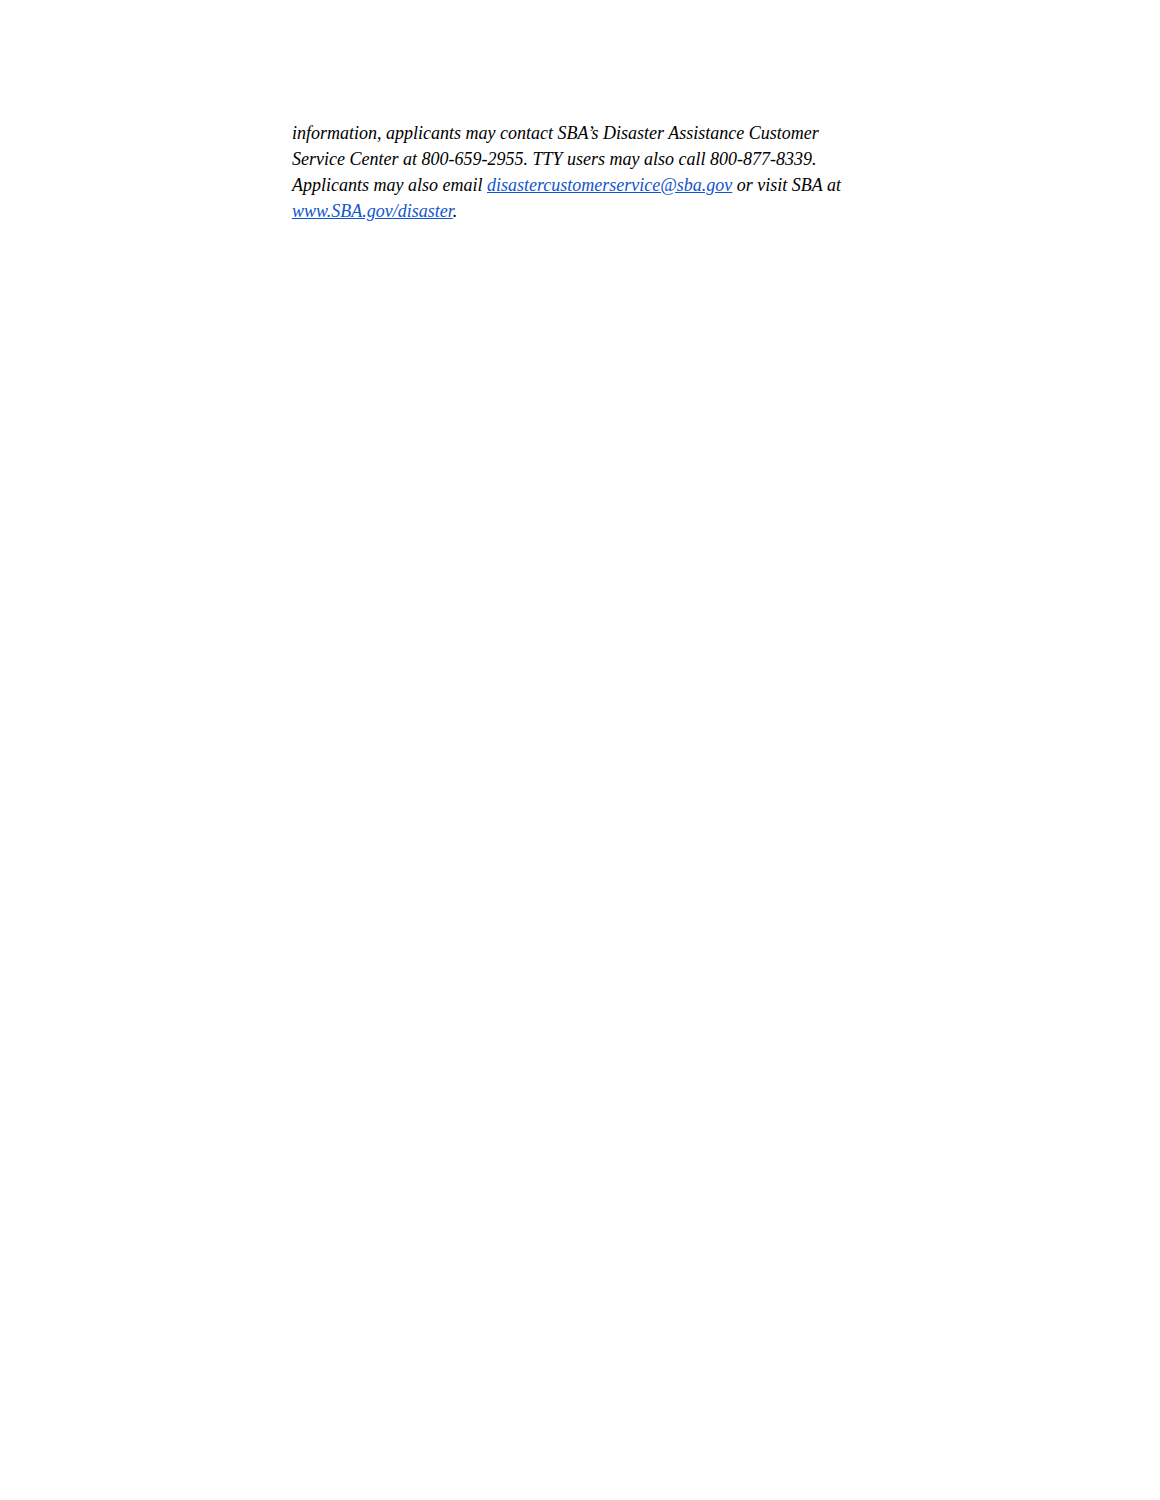information, applicants may contact SBA’s Disaster Assistance Customer Service Center at 800-659-2955. TTY users may also call 800-877-8339. Applicants may also email disastercustomerservice@sba.gov or visit SBA at www.SBA.gov/disaster.